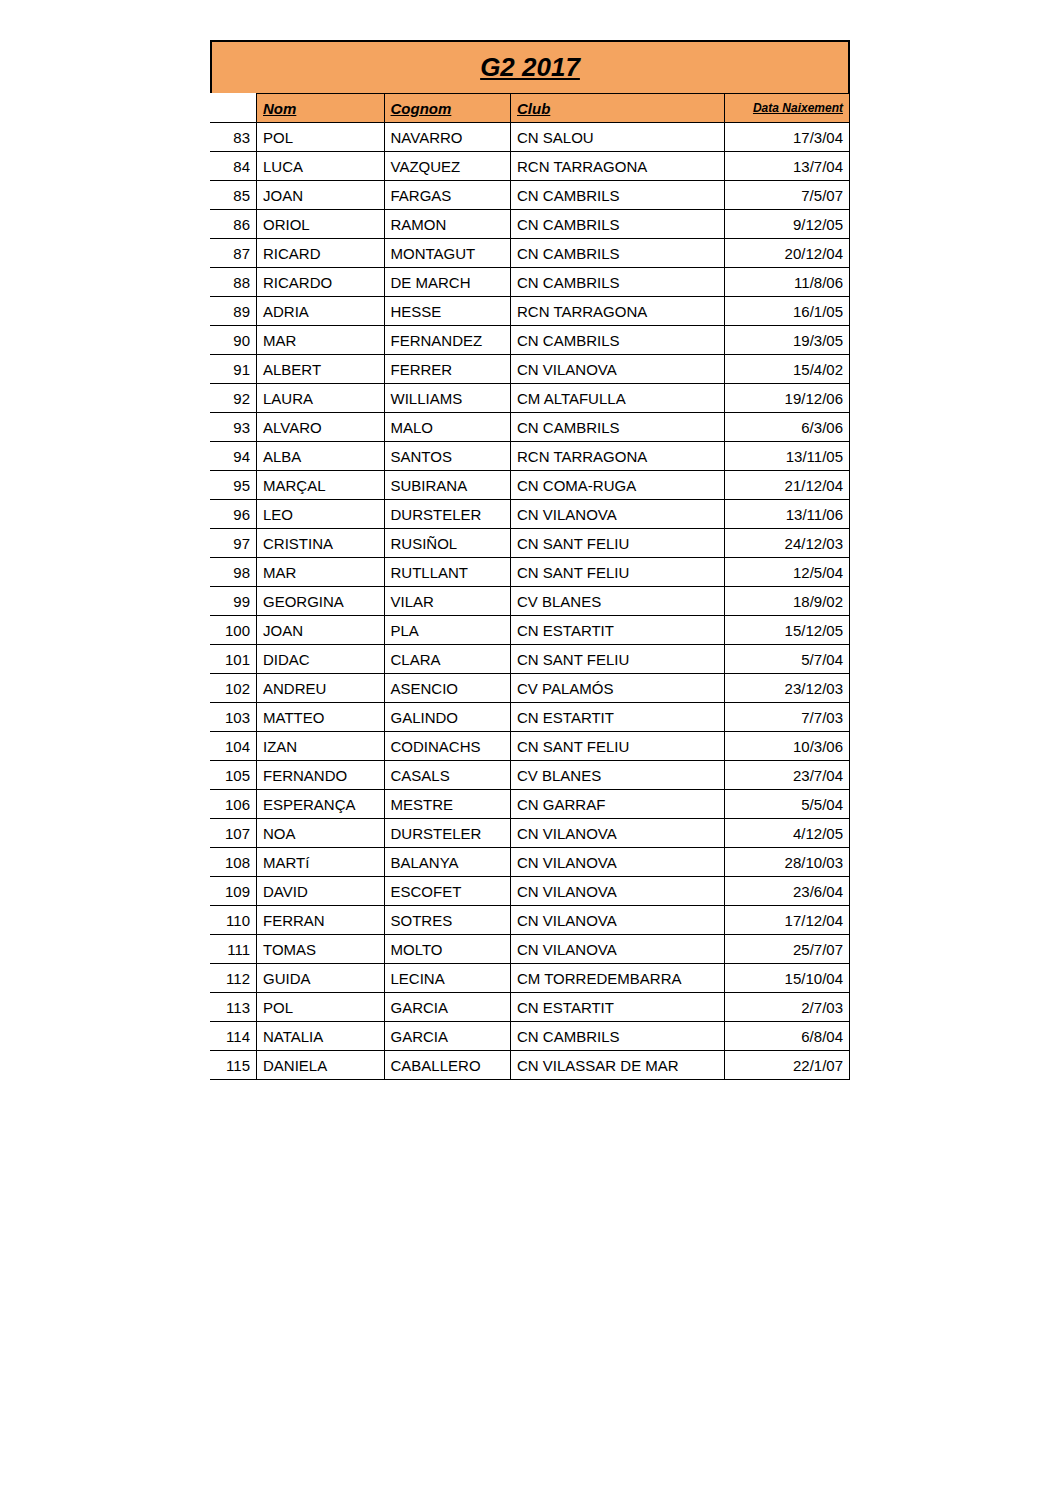G2 2017
| | Nom | Cognom | Club | Data Naixement |
| --- | --- | --- | --- | --- |
| 83 | POL | NAVARRO | CN SALOU | 17/3/04 |
| 84 | LUCA | VAZQUEZ | RCN TARRAGONA | 13/7/04 |
| 85 | JOAN | FARGAS | CN CAMBRILS | 7/5/07 |
| 86 | ORIOL | RAMON | CN CAMBRILS | 9/12/05 |
| 87 | RICARD | MONTAGUT | CN CAMBRILS | 20/12/04 |
| 88 | RICARDO | DE MARCH | CN CAMBRILS | 11/8/06 |
| 89 | ADRIA | HESSE | RCN TARRAGONA | 16/1/05 |
| 90 | MAR | FERNANDEZ | CN CAMBRILS | 19/3/05 |
| 91 | ALBERT | FERRER | CN VILANOVA | 15/4/02 |
| 92 | LAURA | WILLIAMS | CM ALTAFULLA | 19/12/06 |
| 93 | ALVARO | MALO | CN CAMBRILS | 6/3/06 |
| 94 | ALBA | SANTOS | RCN TARRAGONA | 13/11/05 |
| 95 | MARÇAL | SUBIRANA | CN COMA-RUGA | 21/12/04 |
| 96 | LEO | DURSTELER | CN VILANOVA | 13/11/06 |
| 97 | CRISTINA | RUSIÑOL | CN SANT FELIU | 24/12/03 |
| 98 | MAR | RUTLLANT | CN SANT FELIU | 12/5/04 |
| 99 | GEORGINA | VILAR | CV BLANES | 18/9/02 |
| 100 | JOAN | PLA | CN ESTARTIT | 15/12/05 |
| 101 | DIDAC | CLARA | CN SANT FELIU | 5/7/04 |
| 102 | ANDREU | ASENCIO | CV PALAMÓS | 23/12/03 |
| 103 | MATTEO | GALINDO | CN ESTARTIT | 7/7/03 |
| 104 | IZAN | CODINACHS | CN SANT FELIU | 10/3/06 |
| 105 | FERNANDO | CASALS | CV BLANES | 23/7/04 |
| 106 | ESPERANÇA | MESTRE | CN GARRAF | 5/5/04 |
| 107 | NOA | DURSTELER | CN VILANOVA | 4/12/05 |
| 108 | MARTí | BALANYA | CN VILANOVA | 28/10/03 |
| 109 | DAVID | ESCOFET | CN VILANOVA | 23/6/04 |
| 110 | FERRAN | SOTRES | CN VILANOVA | 17/12/04 |
| 111 | TOMAS | MOLTO | CN VILANOVA | 25/7/07 |
| 112 | GUIDA | LECINA | CM TORREDEMBARRA | 15/10/04 |
| 113 | POL | GARCIA | CN ESTARTIT | 2/7/03 |
| 114 | NATALIA | GARCIA | CN CAMBRILS | 6/8/04 |
| 115 | DANIELA | CABALLERO | CN VILASSAR DE MAR | 22/1/07 |